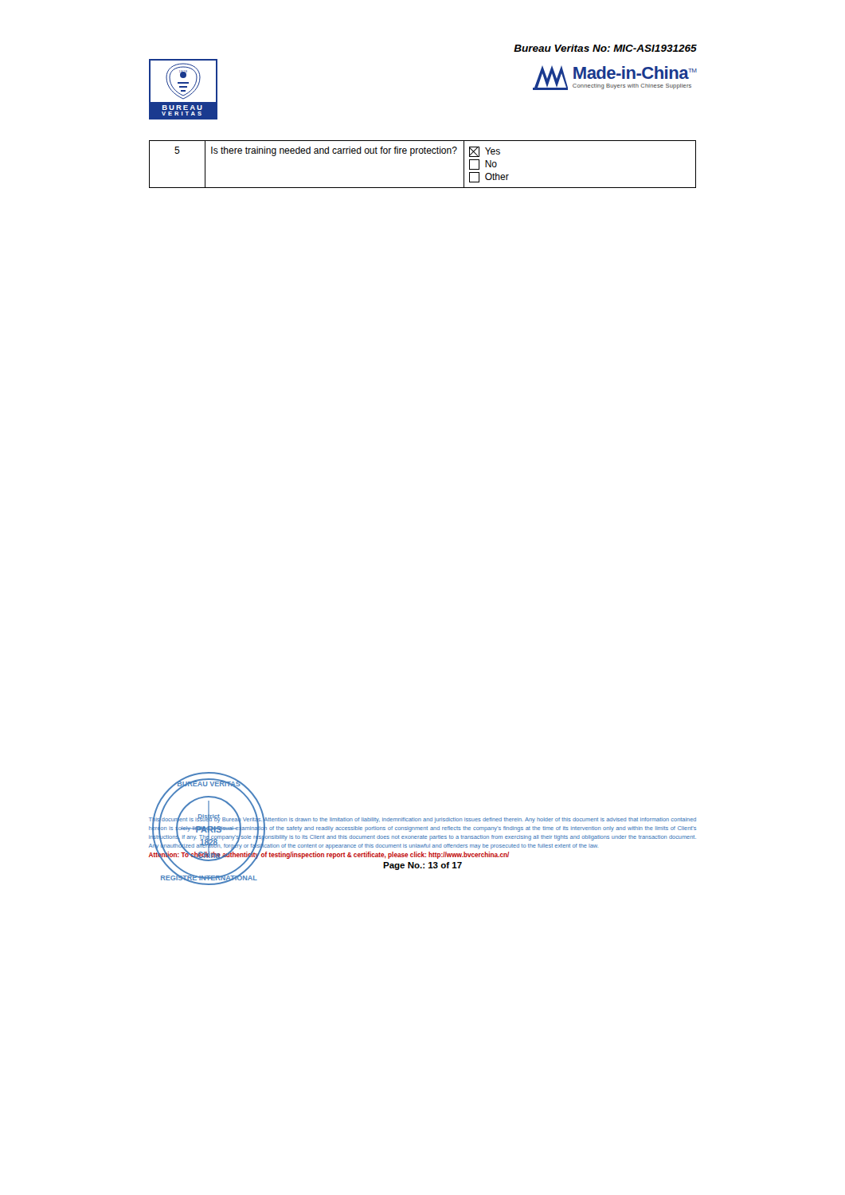Bureau Veritas No: MIC-ASI1931265
1828
BUREAU VERITAS
Made-in-ChinaTM
Connecting Buyers with Chinese Suppliers
| 5 | Is there training needed and carried out for fire protection? | Yes No Other |
This document is issued by Bureau Veritas. Attention is drawn to the limitation of liability, indemnification and jurisdiction issues defined therein. Any holder of this document is advised that information contained hereon is solely limited to visual examination of the safety and readily accessible portions of consignment and reflects the company's findings at the time of its intervention only and within the limits of Client's instructions, if any. The company's sole responsibility is to its Client and this document does not exonerate parties to a transaction from exercising all their tights and obligations under the transaction document. Any unauthorized alteration, forgery or falsification of the content or appearance of this document is unlawful and offenders may be prosecuted to the fullest extent of the law.
Attention: To check the authenticity of testing/inspection report & certificate, please click: http://www.bvcerchina.cn/
Page No.: 13 of 17
BUREAU VERITAS REGISTRE INTERNATIONAL District PARIS 1828 China